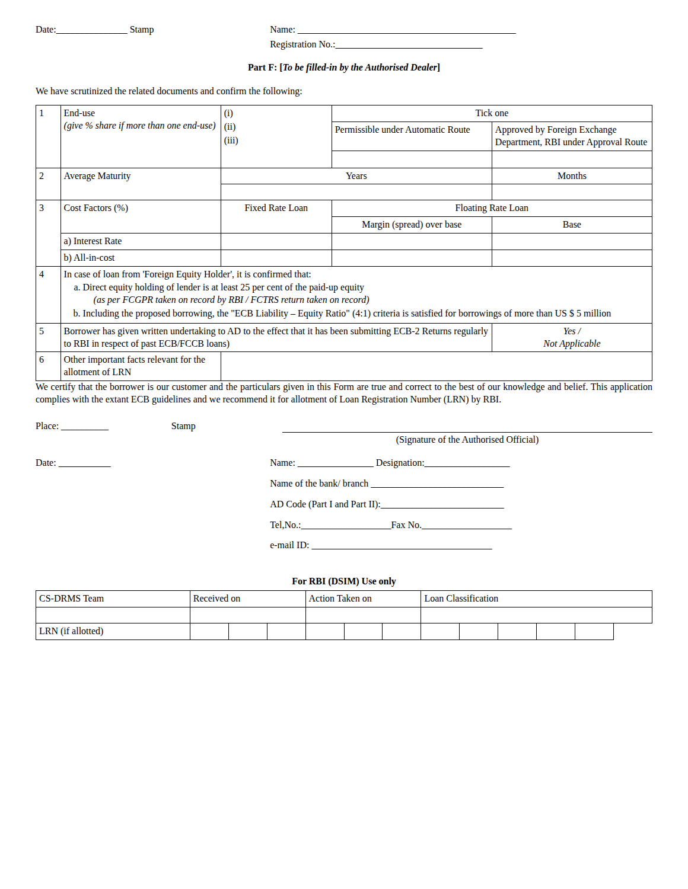Date:_______________ Stamp
Name: ______________________________________________
Registration No.:_______________________________
Part F: [To be filled-in by the Authorised Dealer]
We have scrutinized the related documents and confirm the following:
| 1 | End-use (give % share if more than one end-use) | (i) (ii) (iii) | Tick one |
| Permissible under Automatic Route | Approved by Foreign Exchange Department, RBI under Approval Route |
| 2 | Average Maturity | Years | Months |
| 3 | Cost Factors (%) | Fixed Rate Loan | Floating Rate Loan |
| Margin (spread) over base | Base |
| a) Interest Rate | | | |
| b) All-in-cost | | | |
| 4 | In case of loan from 'Foreign Equity Holder', it is confirmed that: Direct equity holding of lender is at least 25 per cent of the paid-up equity (as per FCGPR taken on record by RBI / FCTRS return taken on record) Including the proposed borrowing, the "ECB Liability – Equity Ratio" (4:1) criteria is satisfied for borrowings of more than US $ 5 million |
| 5 | Borrower has given written undertaking to AD to the effect that it has been submitting ECB-2 Returns regularly to RBI in respect of past ECB/FCCB loans) | Yes / Not Applicable |
| 6 | Other important facts relevant for the allotment of LRN | |
We certify that the borrower is our customer and the particulars given in this Form are true and correct to the best of our knowledge and belief. This application complies with the extant ECB guidelines and we recommend it for allotment of Loan Registration Number (LRN) by RBI.
Place: __________
Stamp
(Signature of the Authorised Official)
Date: ___________
Name: ________________ Designation:__________________
Name of the bank/ branch ____________________________
AD Code (Part I and Part II):__________________________
Tel,No.:___________________Fax No.___________________
e-mail ID: ______________________________________
For RBI (DSIM) Use only
| CS-DRMS Team | Received on | Action Taken on | Loan Classification |
| LRN (if allotted) | | | | | | | | | | | |